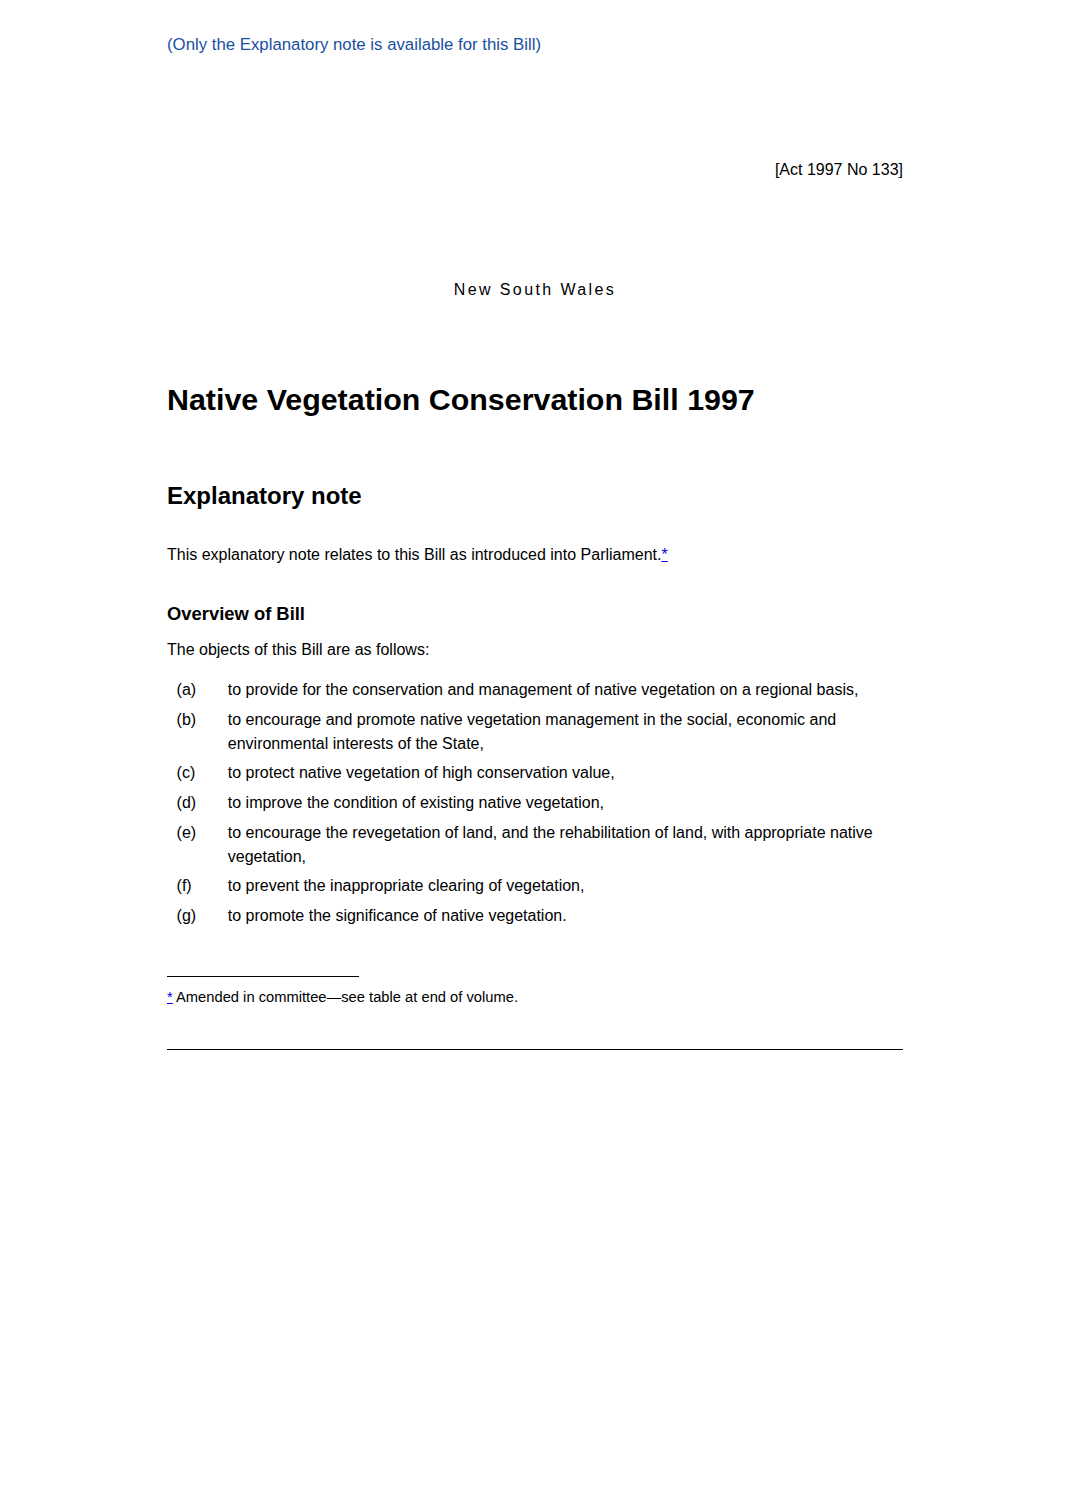(Only the Explanatory note is available for this Bill)
[Act 1997 No 133]
New South Wales
Native Vegetation Conservation Bill 1997
Explanatory note
This explanatory note relates to this Bill as introduced into Parliament.*
Overview of Bill
The objects of this Bill are as follows:
(a) to provide for the conservation and management of native vegetation on a regional basis,
(b) to encourage and promote native vegetation management in the social, economic and environmental interests of the State,
(c) to protect native vegetation of high conservation value,
(d) to improve the condition of existing native vegetation,
(e) to encourage the revegetation of land, and the rehabilitation of land, with appropriate native vegetation,
(f) to prevent the inappropriate clearing of vegetation,
(g) to promote the significance of native vegetation.
* Amended in committee—see table at end of volume.